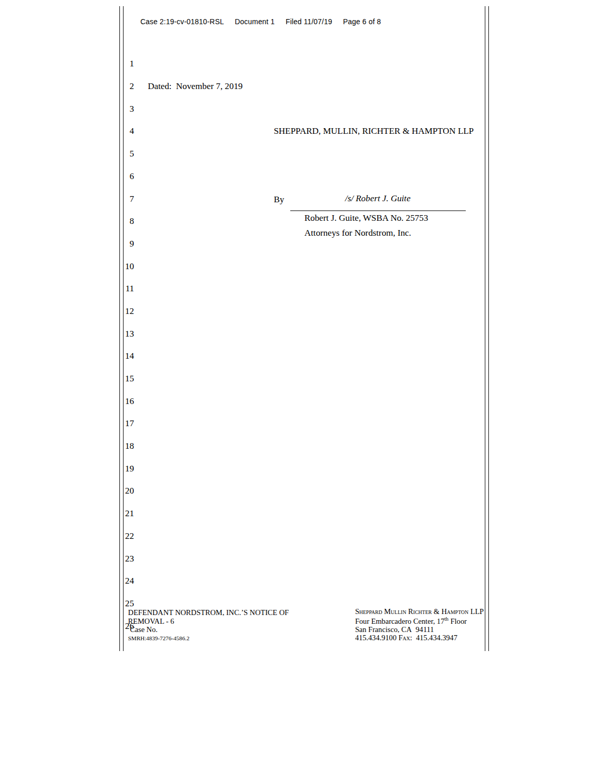Case 2:19-cv-01810-RSL Document 1 Filed 11/07/19 Page 6 of 8
1
2
3
4
5
6
7
8
9
10
11
12
13
14
15
16
17
18
19
20
21
22
23
24
25
26
Dated: November 7, 2019
SHEPPARD, MULLIN, RICHTER & HAMPTON LLP
By /s/ Robert J. Guite
Robert J. Guite, WSBA No. 25753
Attorneys for Nordstrom, Inc.
DEFENDANT NORDSTROM, INC.’S NOTICE OF
REMOVAL - 6
Case No.
SMRH:4839-7276-4586.2
Sheppard Mullin Richter & Hampton LLP
Four Embarcadero Center, 17th Floor
San Francisco, CA 94111
415.434.9100 Fax: 415.434.3947